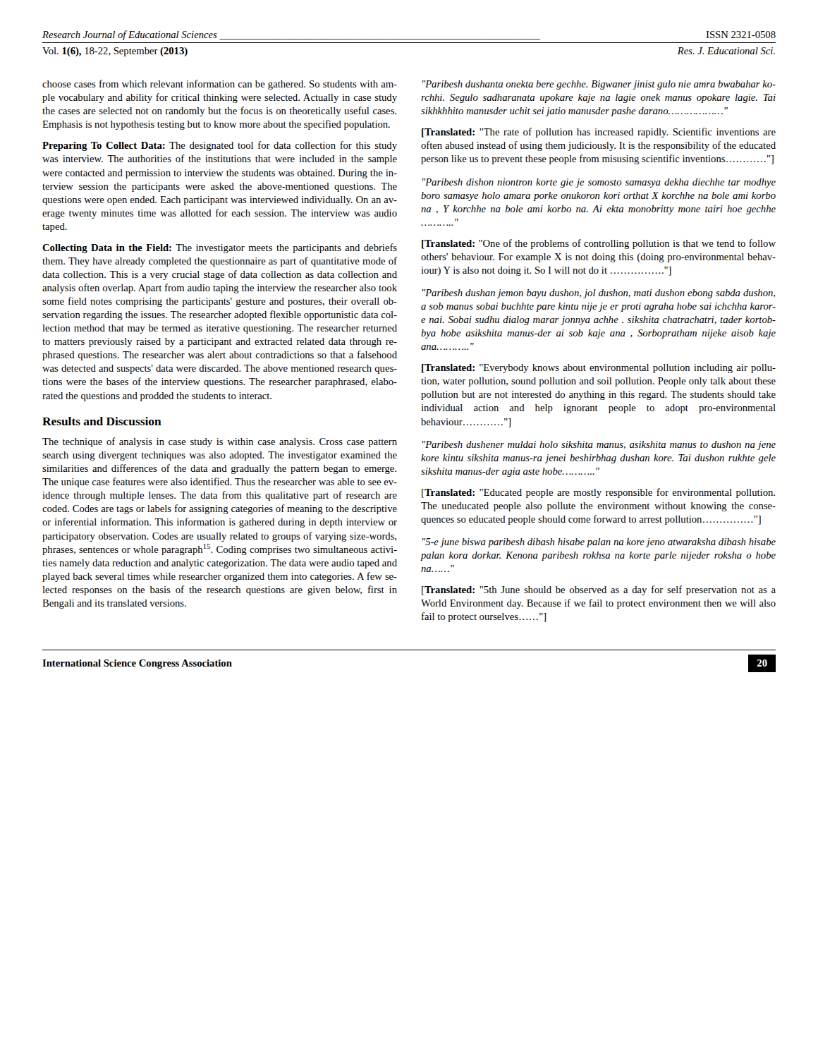Research Journal of Educational Sciences ______________________________________________________________ ISSN 2321-0508
Vol. 1(6), 18-22, September (2013) Res. J. Educational Sci.
choose cases from which relevant information can be gathered. So students with ample vocabulary and ability for critical thinking were selected. Actually in case study the cases are selected not on randomly but the focus is on theoretically useful cases. Emphasis is not hypothesis testing but to know more about the specified population.
Preparing To Collect Data: The designated tool for data collection for this study was interview. The authorities of the institutions that were included in the sample were contacted and permission to interview the students was obtained. During the interview session the participants were asked the above-mentioned questions. The questions were open ended. Each participant was interviewed individually. On an average twenty minutes time was allotted for each session. The interview was audio taped.
Collecting Data in the Field: The investigator meets the participants and debriefs them. They have already completed the questionnaire as part of quantitative mode of data collection. This is a very crucial stage of data collection as data collection and analysis often overlap. Apart from audio taping the interview the researcher also took some field notes comprising the participants' gesture and postures, their overall observation regarding the issues. The researcher adopted flexible opportunistic data collection method that may be termed as iterative questioning. The researcher returned to matters previously raised by a participant and extracted related data through rephrased questions. The researcher was alert about contradictions so that a falsehood was detected and suspects' data were discarded. The above mentioned research questions were the bases of the interview questions. The researcher paraphrased, elaborated the questions and prodded the students to interact.
Results and Discussion
The technique of analysis in case study is within case analysis. Cross case pattern search using divergent techniques was also adopted. The investigator examined the similarities and differences of the data and gradually the pattern began to emerge. The unique case features were also identified. Thus the researcher was able to see evidence through multiple lenses. The data from this qualitative part of research are coded. Codes are tags or labels for assigning categories of meaning to the descriptive or inferential information. This information is gathered during in depth interview or participatory observation. Codes are usually related to groups of varying size-words, phrases, sentences or whole paragraph15. Coding comprises two simultaneous activities namely data reduction and analytic categorization. The data were audio taped and played back several times while researcher organized them into categories. A few selected responses on the basis of the research questions are given below, first in Bengali and its translated versions.
"Paribesh dushanta onekta bere gechhe. Bigwaner jinist gulo nie amra bwabahar korchhi. Segulo sadharanata upokare kaje na lagie onek manus opokare lagie. Tai sikhkhhito manusder uchit sei jatio manusder pashe darano………………"
[Translated: "The rate of pollution has increased rapidly. Scientific inventions are often abused instead of using them judiciously. It is the responsibility of the educated person like us to prevent these people from misusing scientific inventions…………"]
"Paribesh dishon niontron korte gie je somosto samasya dekha diechhe tar modhye boro samasye holo amara porke onukoron kori orthat X korchhe na bole ami korbo na , Y korchhe na bole ami korbo na. Ai ekta monobritty mone tairi hoe gechhe ……….."
[Translated: "One of the problems of controlling pollution is that we tend to follow others' behaviour. For example X is not doing this (doing pro-environmental behaviour) Y is also not doing it. So I will not do it ……………."]
"Paribesh dushan jemon bayu dushon, jol dushon, mati dushon ebong sabda dushon, a sob manus sobai buchhte pare kintu nije je er proti agraha hobe sai ichchha karor-e nai. Sobai sudhu dialog marar jonnya achhe . sikshita chatrachatri, tader kortobbya hobe asikshita manus-der ai sob kaje ana , Sorbopratham nijeke aisob kaje ana……….."
[Translated: "Everybody knows about environmental pollution including air pollution, water pollution, sound pollution and soil pollution. People only talk about these pollution but are not interested do anything in this regard. The students should take individual action and help ignorant people to adopt pro-environmental behaviour…………"]
"Paribesh dushener muldai holo sikshita manus, asikshita manus to dushon na jene kore kintu sikshita manus-ra jenei beshirbhag dushan kore. Tai dushon rukhte gele sikshita manus-der agia aste hobe……….."
[Translated: "Educated people are mostly responsible for environmental pollution. The uneducated people also pollute the environment without knowing the consequences so educated people should come forward to arrest pollution……………"]
"5-e june biswa paribesh dibash hisabe palan na kore jeno atwaraksha dibash hisabe palan kora dorkar. Kenona paribesh rokhsa na korte parle nijeder roksha o hobe na……"
[Translated: "5th June should be observed as a day for self preservation not as a World Environment day. Because if we fail to protect environment then we will also fail to protect ourselves……"]
International Science Congress Association 20